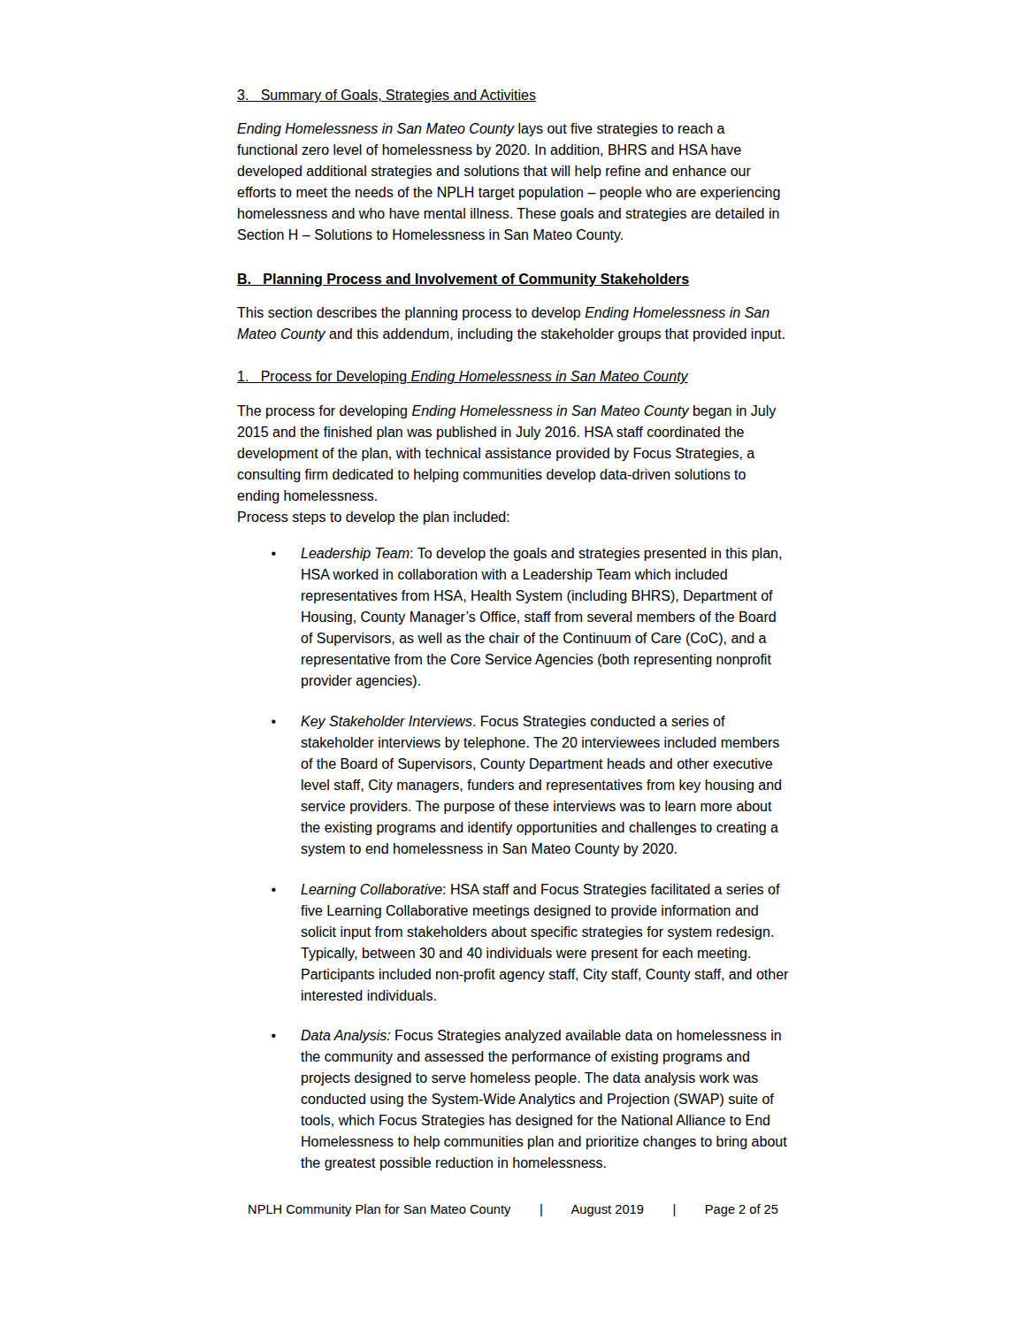3. Summary of Goals, Strategies and Activities
Ending Homelessness in San Mateo County lays out five strategies to reach a functional zero level of homelessness by 2020. In addition, BHRS and HSA have developed additional strategies and solutions that will help refine and enhance our efforts to meet the needs of the NPLH target population – people who are experiencing homelessness and who have mental illness. These goals and strategies are detailed in Section H – Solutions to Homelessness in San Mateo County.
B. Planning Process and Involvement of Community Stakeholders
This section describes the planning process to develop Ending Homelessness in San Mateo County and this addendum, including the stakeholder groups that provided input.
1. Process for Developing Ending Homelessness in San Mateo County
The process for developing Ending Homelessness in San Mateo County began in July 2015 and the finished plan was published in July 2016. HSA staff coordinated the development of the plan, with technical assistance provided by Focus Strategies, a consulting firm dedicated to helping communities develop data-driven solutions to ending homelessness.
Process steps to develop the plan included:
Leadership Team: To develop the goals and strategies presented in this plan, HSA worked in collaboration with a Leadership Team which included representatives from HSA, Health System (including BHRS), Department of Housing, County Manager’s Office, staff from several members of the Board of Supervisors, as well as the chair of the Continuum of Care (CoC), and a representative from the Core Service Agencies (both representing nonprofit provider agencies).
Key Stakeholder Interviews. Focus Strategies conducted a series of stakeholder interviews by telephone. The 20 interviewees included members of the Board of Supervisors, County Department heads and other executive level staff, City managers, funders and representatives from key housing and service providers. The purpose of these interviews was to learn more about the existing programs and identify opportunities and challenges to creating a system to end homelessness in San Mateo County by 2020.
Learning Collaborative: HSA staff and Focus Strategies facilitated a series of five Learning Collaborative meetings designed to provide information and solicit input from stakeholders about specific strategies for system redesign. Typically, between 30 and 40 individuals were present for each meeting. Participants included non-profit agency staff, City staff, County staff, and other interested individuals.
Data Analysis: Focus Strategies analyzed available data on homelessness in the community and assessed the performance of existing programs and projects designed to serve homeless people. The data analysis work was conducted using the System-Wide Analytics and Projection (SWAP) suite of tools, which Focus Strategies has designed for the National Alliance to End Homelessness to help communities plan and prioritize changes to bring about the greatest possible reduction in homelessness.
NPLH Community Plan for San Mateo County | August 2019 | Page 2 of 25